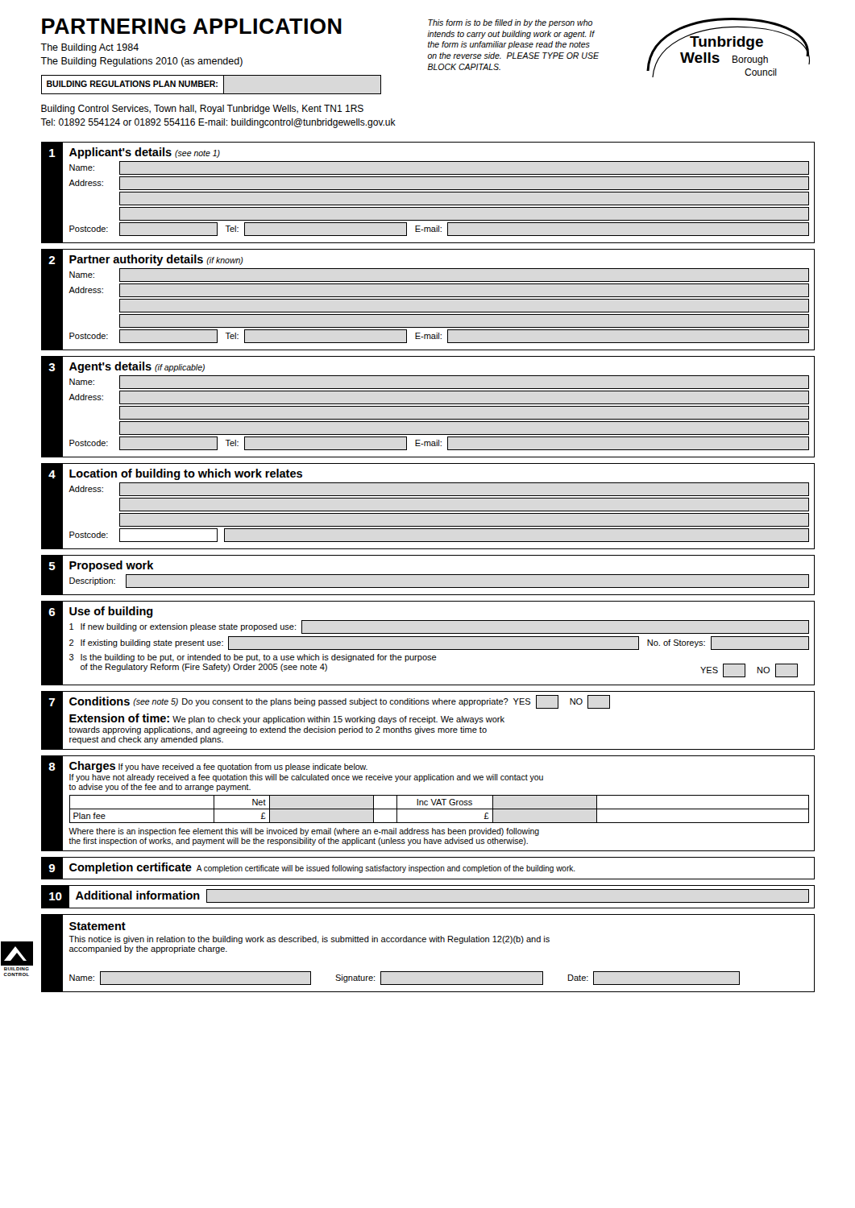PARTNERING APPLICATION
The Building Act 1984
The Building Regulations 2010 (as amended)
BUILDING REGULATIONS PLAN NUMBER:
This form is to be filled in by the person who intends to carry out building work or agent. If the form is unfamiliar please read the notes on the reverse side. PLEASE TYPE OR USE BLOCK CAPITALS.
Tunbridge Wells Borough Council
Building Control Services, Town hall, Royal Tunbridge Wells, Kent TN1 1RS
Tel: 01892 554124 or 01892 554116 E-mail: buildingcontrol@tunbridgewells.gov.uk
1
Applicant's details (see note 1)
Name:
Address:
Postcode:
Tel:
E-mail:
2
Partner authority details (if known)
Name:
Address:
Postcode:
Tel:
E-mail:
3
Agent's details (if applicable)
Name:
Address:
Postcode:
Tel:
E-mail:
4
Location of building to which work relates
Address:
Postcode:
5
Proposed work
Description:
6
Use of building
1
If new building or extension please state proposed use:
2
If existing building state present use:
No. of Storeys:
3
Is the building to be put, or intended to be put, to a use which is designated for the purpose
of the Regulatory Reform (Fire Safety) Order 2005 (see note 4)
YES NO
7
Conditions (see note 5) Do you consent to the plans being passed subject to conditions where appropriate? YES NO
Extension of time: We plan to check your application within 15 working days of receipt. We always work
towards approving applications, and agreeing to extend the decision period to 2 months gives more time to
request and check any amended plans.
8
Charges If you have received a fee quotation from us please indicate below.
If you have not already received a fee quotation this will be calculated once we receive your application and we will contact you
to advise you of the fee and to arrange payment.
| | Net | | | Inc VAT Gross | | |
| Plan fee | £ | | | £ | | |
Where there is an inspection fee element this will be invoiced by email (where an e-mail address has been provided) following
the first inspection of works, and payment will be the responsibility of the applicant (unless you have advised us otherwise).
9
Completion certificate A completion certificate will be issued following satisfactory inspection and completion of the building work.
10
Additional information
Statement
This notice is given in relation to the building work as described, is submitted in accordance with Regulation 12(2)(b) and is
accompanied by the appropriate charge.
Name:
Signature:
Date:
BUILDING
CONTROL